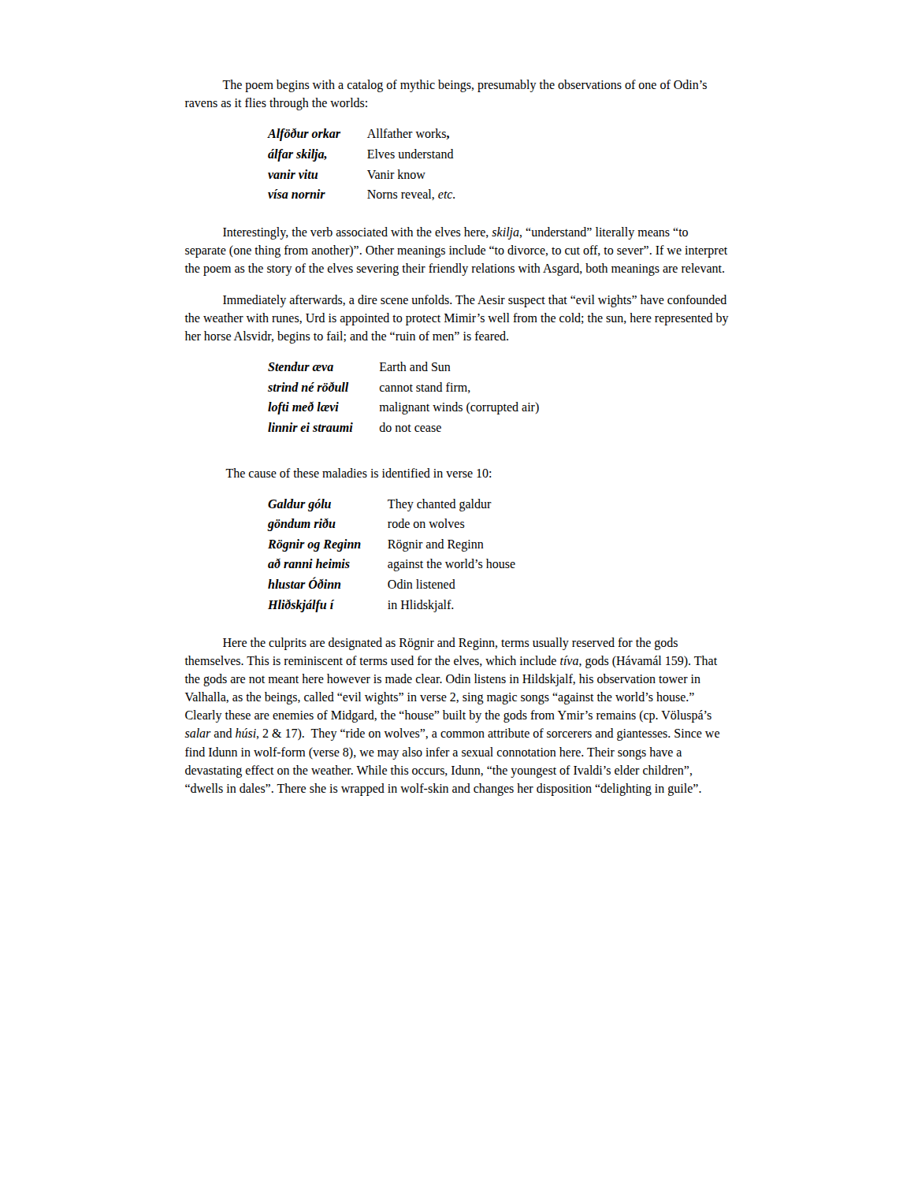The poem begins with a catalog of mythic beings, presumably the observations of one of Odin’s ravens as it flies through the worlds:
| Alföður orkar | Allfather works , |
| álfar skilja, | Elves understand |
| vanir vitu | Vanir know |
| vísa nornir | Norns reveal, etc. |
Interestingly, the verb associated with the elves here, skilja, “understand” literally means “to separate (one thing from another)”. Other meanings include “to divorce, to cut off, to sever”. If we interpret the poem as the story of the elves severing their friendly relations with Asgard, both meanings are relevant.
Immediately afterwards, a dire scene unfolds. The Aesir suspect that “evil wights” have confounded the weather with runes, Urd is appointed to protect Mimir’s well from the cold; the sun, here represented by her horse Alsvidr, begins to fail; and the “ruin of men” is feared.
| Stendur æva | Earth and Sun |
| strind né röðull | cannot stand firm, |
| lofti með lævi | malignant winds (corrupted air) |
| linnir ei straumi | do not cease |
The cause of these maladies is identified in verse 10:
| Galdur gólu | They chanted galdur |
| göndum riðu | rode on wolves |
| Rögnir og Reginn | Rögnir and Reginn |
| að ranni heimis | against the world’s house |
| hlustar Óðinn | Odin listened |
| Hliðskjálfu í | in Hlidskjalf. |
Here the culprits are designated as Rögnir and Reginn, terms usually reserved for the gods themselves. This is reminiscent of terms used for the elves, which include tíva, gods (Hávamál 159). That the gods are not meant here however is made clear. Odin listens in Hildskjalf, his observation tower in Valhalla, as the beings, called “evil wights” in verse 2, sing magic songs “against the world’s house.” Clearly these are enemies of Midgard, the “house” built by the gods from Ymir’s remains (cp. Völuspá’s salar and húsi, 2 & 17). They “ride on wolves”, a common attribute of sorcerers and giantesses. Since we find Idunn in wolf-form (verse 8), we may also infer a sexual connotation here. Their songs have a devastating effect on the weather. While this occurs, Idunn, “the youngest of Ivaldi’s elder children”, “dwells in dales”. There she is wrapped in wolf-skin and changes her disposition “delighting in guile”.